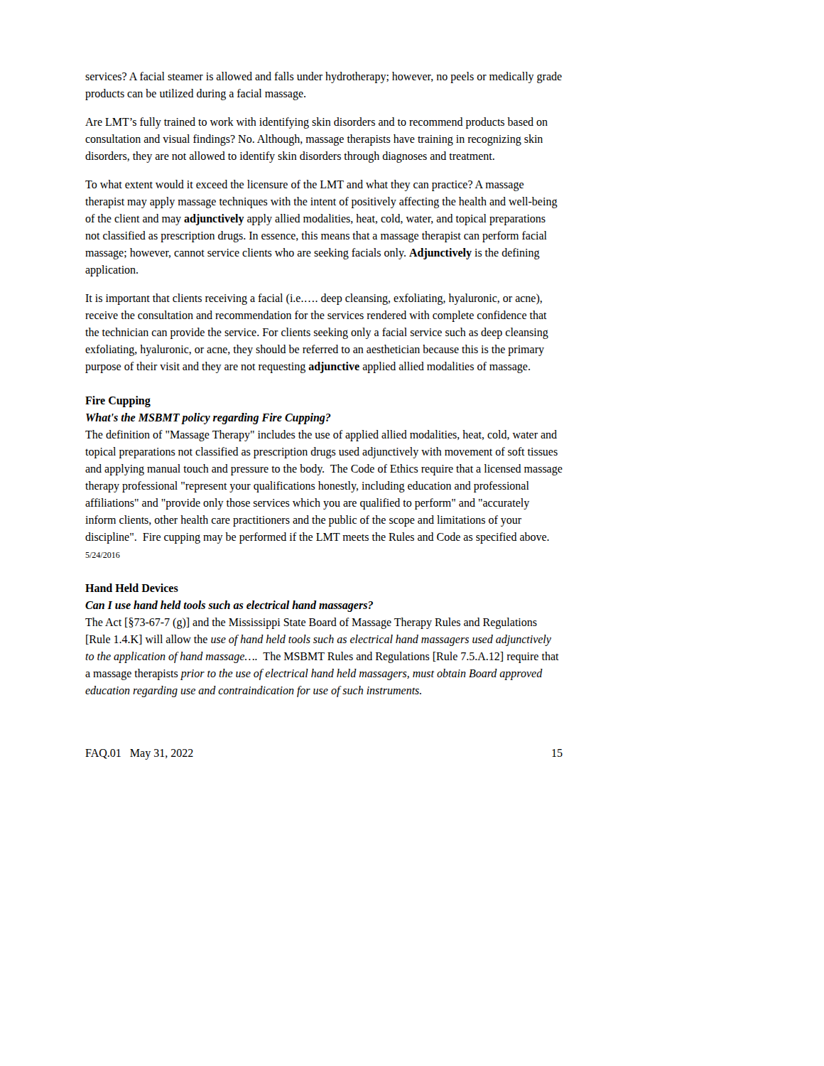services? A facial steamer is allowed and falls under hydrotherapy; however, no peels or medically grade products can be utilized during a facial massage.
Are LMT’s fully trained to work with identifying skin disorders and to recommend products based on consultation and visual findings? No. Although, massage therapists have training in recognizing skin disorders, they are not allowed to identify skin disorders through diagnoses and treatment.
To what extent would it exceed the licensure of the LMT and what they can practice? A massage therapist may apply massage techniques with the intent of positively affecting the health and well-being of the client and may adjunctively apply allied modalities, heat, cold, water, and topical preparations not classified as prescription drugs. In essence, this means that a massage therapist can perform facial massage; however, cannot service clients who are seeking facials only. Adjunctively is the defining application.
It is important that clients receiving a facial (i.e.…. deep cleansing, exfoliating, hyaluronic, or acne), receive the consultation and recommendation for the services rendered with complete confidence that the technician can provide the service. For clients seeking only a facial service such as deep cleansing exfoliating, hyaluronic, or acne, they should be referred to an aesthetician because this is the primary purpose of their visit and they are not requesting adjunctive applied allied modalities of massage.
Fire Cupping
What's the MSBMT policy regarding Fire Cupping?
The definition of "Massage Therapy" includes the use of applied allied modalities, heat, cold, water and topical preparations not classified as prescription drugs used adjunctively with movement of soft tissues and applying manual touch and pressure to the body. The Code of Ethics require that a licensed massage therapy professional "represent your qualifications honestly, including education and professional affiliations" and "provide only those services which you are qualified to perform" and "accurately inform clients, other health care practitioners and the public of the scope and limitations of your discipline". Fire cupping may be performed if the LMT meets the Rules and Code as specified above. 5/24/2016
Hand Held Devices
Can I use hand held tools such as electrical hand massagers?
The Act [§73-67-7 (g)] and the Mississippi State Board of Massage Therapy Rules and Regulations [Rule 1.4.K] will allow the use of hand held tools such as electrical hand massagers used adjunctively to the application of hand massage…. The MSBMT Rules and Regulations [Rule 7.5.A.12] require that a massage therapists prior to the use of electrical hand held massagers, must obtain Board approved education regarding use and contraindication for use of such instruments.
FAQ.01 May 31, 2022 15